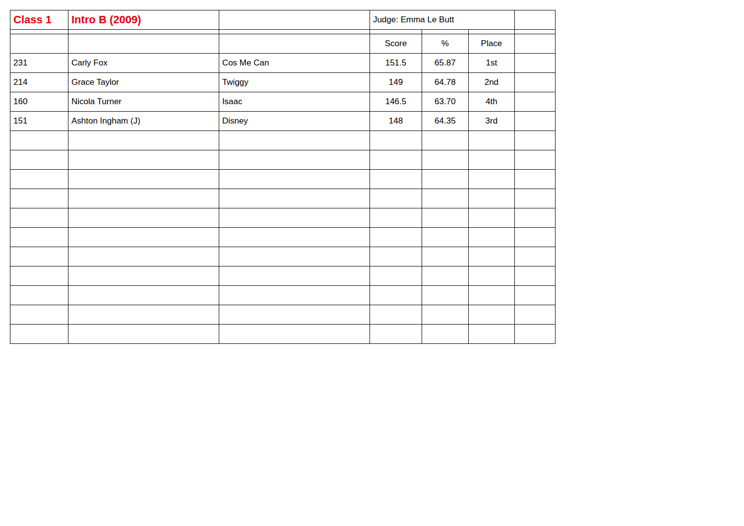| Class 1 | Intro B (2009) | | Judge: Emma Le Butt | |
| | | | Score | % | Place | |
| 231 | Carly Fox | Cos Me Can | 151.5 | 65.87 | 1st | |
| 214 | Grace Taylor | Twiggy | 149 | 64.78 | 2nd | |
| 160 | Nicola Turner | Isaac | 146.5 | 63.70 | 4th | |
| 151 | Ashton Ingham (J) | Disney | 148 | 64.35 | 3rd | |